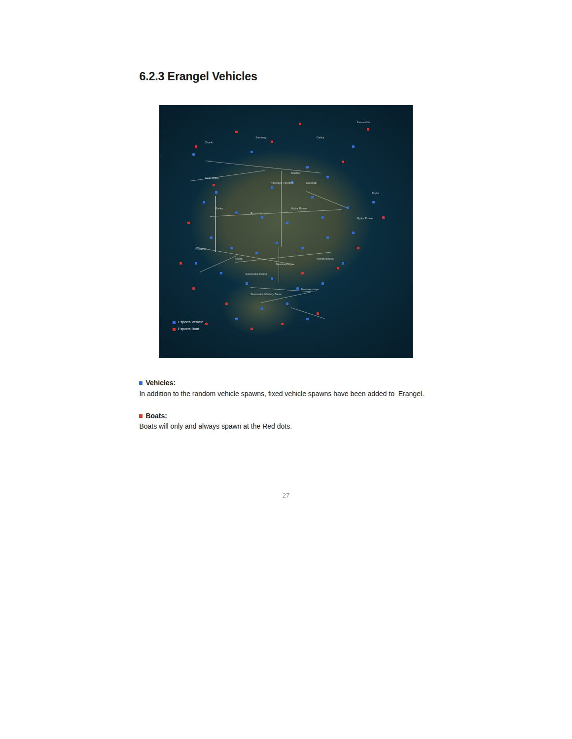6.2.3 Erangel Vehicles
Kameshki Gatka Zharki Severny Georgopol Stalber Lipovka Yasnaya Polyana Mylta Gatka Pochinki Mylta Power Mylta Power Primorsk Mylta Novorepnoye Novorepnoye Sosnovka Island Sosnovka Military Base Novorepnoye
Esports Vehicle
Esports Boat
Vehicles:
In addition to the random vehicle spawns, fixed vehicle spawns have been added to Erangel.
Boats:
Boats will only and always spawn at the Red dots.
27